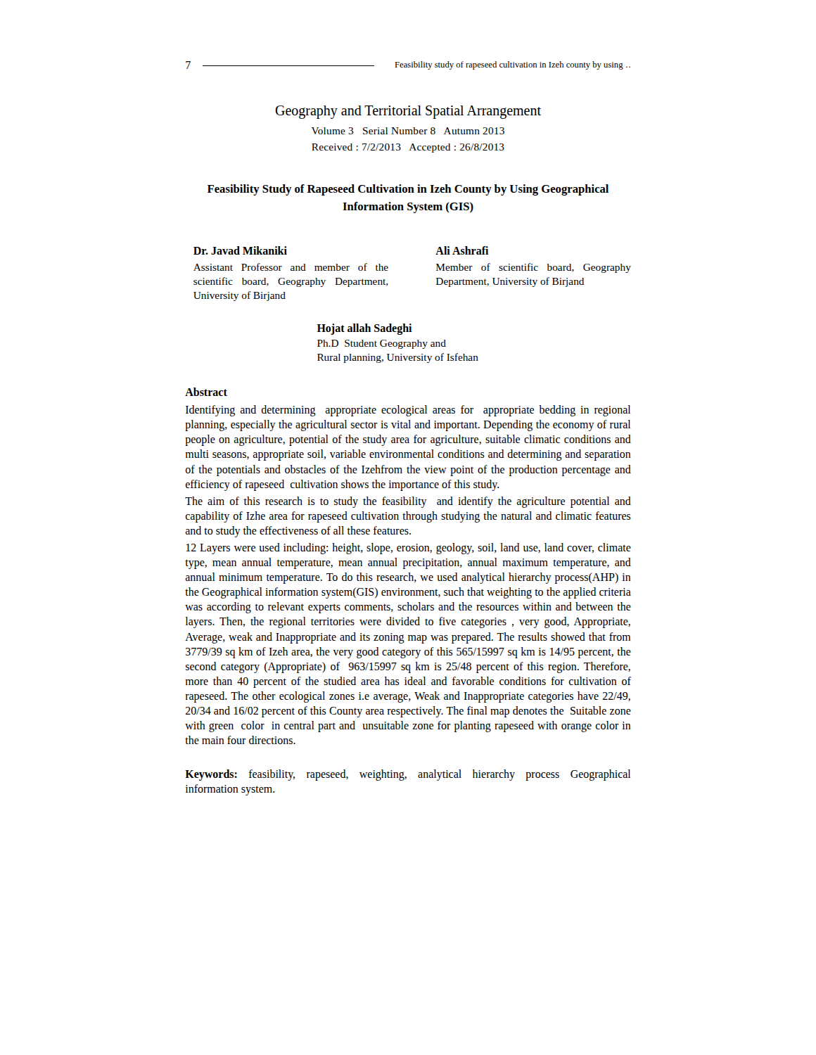7 Feasibility study of rapeseed cultivation in Izeh county by using …
Geography and Territorial Spatial Arrangement
Volume 3 Serial Number 8 Autumn 2013
Received : 7/2/2013 Accepted : 26/8/2013
Feasibility Study of Rapeseed Cultivation in Izeh County by Using Geographical Information System (GIS)
Dr. Javad Mikaniki
Assistant Professor and member of the scientific board, Geography Department, University of Birjand
Ali Ashrafi
Member of scientific board, Geography Department, University of Birjand
Hojat allah Sadeghi
Ph.D Student Geography and
Rural planning, University of Isfehan
Abstract
Identifying and determining appropriate ecological areas for appropriate bedding in regional planning, especially the agricultural sector is vital and important. Depending the economy of rural people on agriculture, potential of the study area for agriculture, suitable climatic conditions and multi seasons, appropriate soil, variable environmental conditions and determining and separation of the potentials and obstacles of the Izehfrom the view point of the production percentage and efficiency of rapeseed cultivation shows the importance of this study.
The aim of this research is to study the feasibility and identify the agriculture potential and capability of Izhe area for rapeseed cultivation through studying the natural and climatic features and to study the effectiveness of all these features.
12 Layers were used including: height, slope, erosion, geology, soil, land use, land cover, climate type, mean annual temperature, mean annual precipitation, annual maximum temperature, and annual minimum temperature. To do this research, we used analytical hierarchy process(AHP) in the Geographical information system(GIS) environment, such that weighting to the applied criteria was according to relevant experts comments, scholars and the resources within and between the layers. Then, the regional territories were divided to five categories , very good, Appropriate, Average, weak and Inappropriate and its zoning map was prepared. The results showed that from 3779/39 sq km of Izeh area, the very good category of this 565/15997 sq km is 14/95 percent, the second category (Appropriate) of 963/15997 sq km is 25/48 percent of this region. Therefore, more than 40 percent of the studied area has ideal and favorable conditions for cultivation of rapeseed. The other ecological zones i.e average, Weak and Inappropriate categories have 22/49, 20/34 and 16/02 percent of this County area respectively. The final map denotes the Suitable zone with green color in central part and unsuitable zone for planting rapeseed with orange color in the main four directions.
Keywords: feasibility, rapeseed, weighting, analytical hierarchy process Geographical information system.